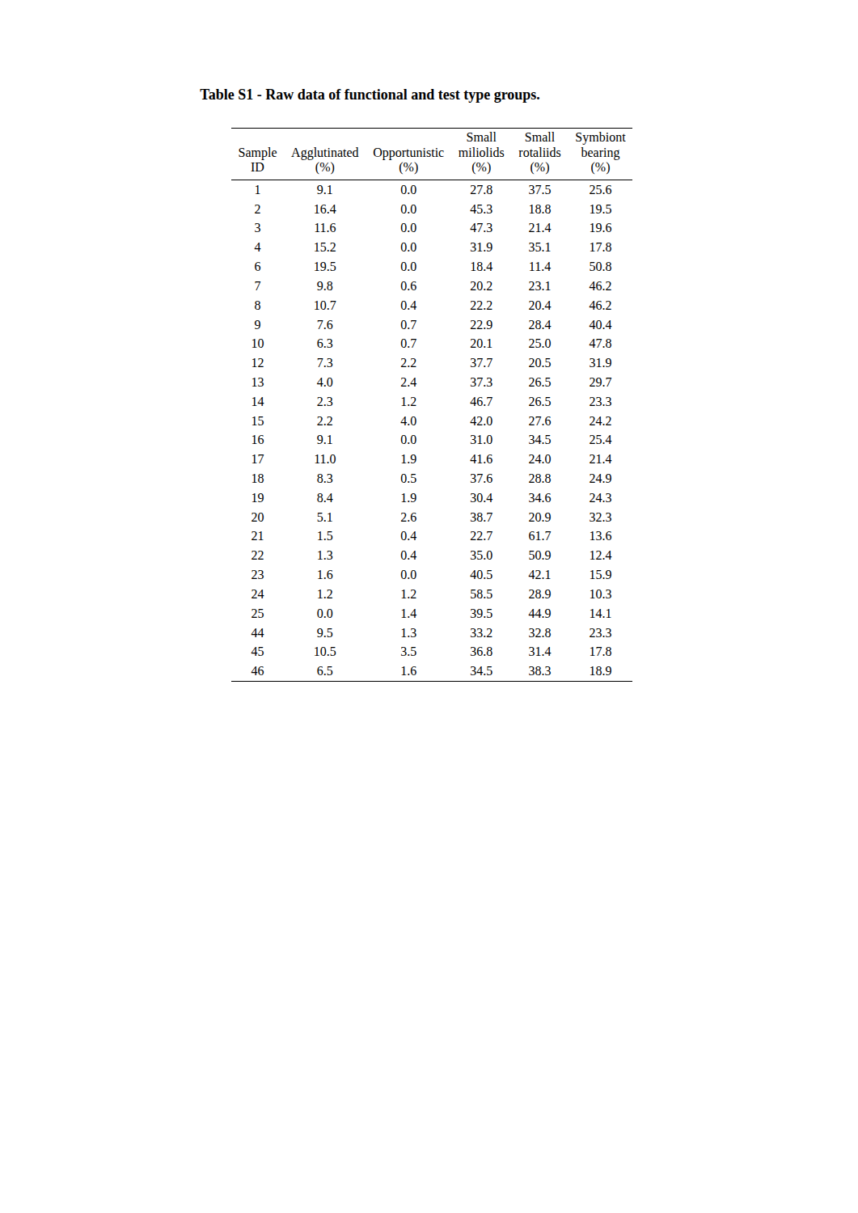Table S1 - Raw data of functional and test type groups.
| Sample ID | Agglutinated (%) | Opportunistic (%) | Small miliolids (%) | Small rotaliids (%) | Symbiont bearing (%) |
| --- | --- | --- | --- | --- | --- |
| 1 | 9.1 | 0.0 | 27.8 | 37.5 | 25.6 |
| 2 | 16.4 | 0.0 | 45.3 | 18.8 | 19.5 |
| 3 | 11.6 | 0.0 | 47.3 | 21.4 | 19.6 |
| 4 | 15.2 | 0.0 | 31.9 | 35.1 | 17.8 |
| 6 | 19.5 | 0.0 | 18.4 | 11.4 | 50.8 |
| 7 | 9.8 | 0.6 | 20.2 | 23.1 | 46.2 |
| 8 | 10.7 | 0.4 | 22.2 | 20.4 | 46.2 |
| 9 | 7.6 | 0.7 | 22.9 | 28.4 | 40.4 |
| 10 | 6.3 | 0.7 | 20.1 | 25.0 | 47.8 |
| 12 | 7.3 | 2.2 | 37.7 | 20.5 | 31.9 |
| 13 | 4.0 | 2.4 | 37.3 | 26.5 | 29.7 |
| 14 | 2.3 | 1.2 | 46.7 | 26.5 | 23.3 |
| 15 | 2.2 | 4.0 | 42.0 | 27.6 | 24.2 |
| 16 | 9.1 | 0.0 | 31.0 | 34.5 | 25.4 |
| 17 | 11.0 | 1.9 | 41.6 | 24.0 | 21.4 |
| 18 | 8.3 | 0.5 | 37.6 | 28.8 | 24.9 |
| 19 | 8.4 | 1.9 | 30.4 | 34.6 | 24.3 |
| 20 | 5.1 | 2.6 | 38.7 | 20.9 | 32.3 |
| 21 | 1.5 | 0.4 | 22.7 | 61.7 | 13.6 |
| 22 | 1.3 | 0.4 | 35.0 | 50.9 | 12.4 |
| 23 | 1.6 | 0.0 | 40.5 | 42.1 | 15.9 |
| 24 | 1.2 | 1.2 | 58.5 | 28.9 | 10.3 |
| 25 | 0.0 | 1.4 | 39.5 | 44.9 | 14.1 |
| 44 | 9.5 | 1.3 | 33.2 | 32.8 | 23.3 |
| 45 | 10.5 | 3.5 | 36.8 | 31.4 | 17.8 |
| 46 | 6.5 | 1.6 | 34.5 | 38.3 | 18.9 |